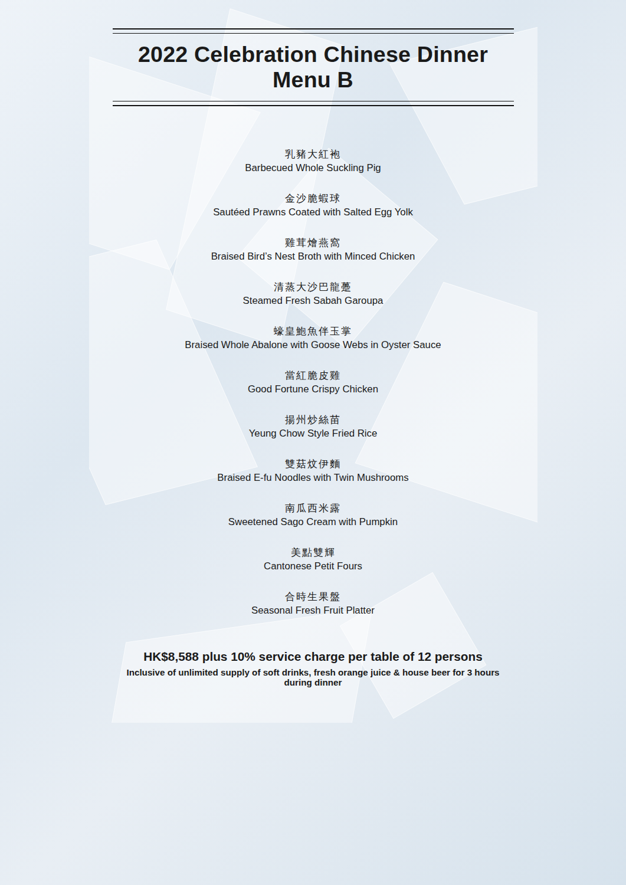2022 Celebration Chinese Dinner Menu B
乳豬大紅袍 Barbecued Whole Suckling Pig
金沙脆蝦球 Sautéed Prawns Coated with Salted Egg Yolk
雞茸燴燕窩 Braised Bird’s Nest Broth with Minced Chicken
清蒸大沙巴龍躉 Steamed Fresh Sabah Garoupa
蠔皇鮑魚伴玉掌 Braised Whole Abalone with Goose Webs in Oyster Sauce
當紅脆皮雞 Good Fortune Crispy Chicken
揚州炒絲苗 Yeung Chow Style Fried Rice
雙菇炆伊麵 Braised E-fu Noodles with Twin Mushrooms
南瓜西米露 Sweetened Sago Cream with Pumpkin
美點雙輝 Cantonese Petit Fours
合時生果盤 Seasonal Fresh Fruit Platter
HK$8,588 plus 10% service charge per table of 12 persons
Inclusive of unlimited supply of soft drinks, fresh orange juice & house beer for 3 hours during dinner